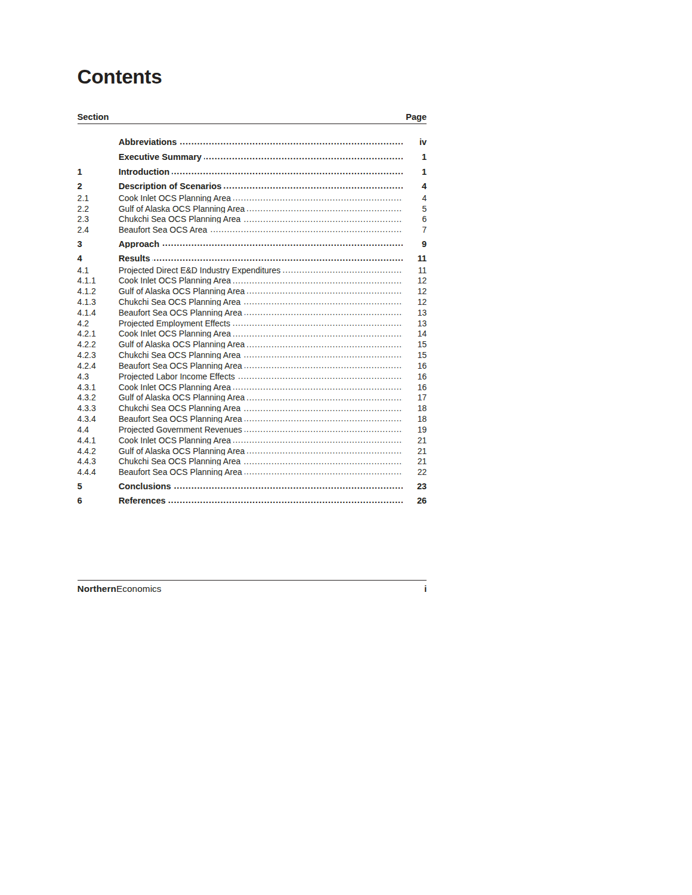Contents
| Section | | Page |
| | Abbreviations ................................................................................................................................................................................................. | iv |
| | Executive Summary ................................................................................................................................................................................................. | 1 |
| 1 | Introduction ................................................................................................................................................................................................. | 1 |
| 2 | Description of Scenarios ................................................................................................................................................................................................. | 4 |
| 2.1 | Cook Inlet OCS Planning Area ................................................................................................................................................................................................. | 4 |
| 2.2 | Gulf of Alaska OCS Planning Area ................................................................................................................................................................................................. | 5 |
| 2.3 | Chukchi Sea OCS Planning Area ................................................................................................................................................................................................. | 6 |
| 2.4 | Beaufort Sea OCS Area ................................................................................................................................................................................................. | 7 |
| 3 | Approach ................................................................................................................................................................................................. | 9 |
| 4 | Results ................................................................................................................................................................................................. | 11 |
| 4.1 | Projected Direct E&D Industry Expenditures ................................................................................................................................................................................................. | 11 |
| 4.1.1 | Cook Inlet OCS Planning Area ................................................................................................................................................................................................. | 12 |
| 4.1.2 | Gulf of Alaska OCS Planning Area ................................................................................................................................................................................................. | 12 |
| 4.1.3 | Chukchi Sea OCS Planning Area ................................................................................................................................................................................................. | 12 |
| 4.1.4 | Beaufort Sea OCS Planning Area ................................................................................................................................................................................................. | 13 |
| 4.2 | Projected Employment Effects ................................................................................................................................................................................................. | 13 |
| 4.2.1 | Cook Inlet OCS Planning Area ................................................................................................................................................................................................. | 14 |
| 4.2.2 | Gulf of Alaska OCS Planning Area ................................................................................................................................................................................................. | 15 |
| 4.2.3 | Chukchi Sea OCS Planning Area ................................................................................................................................................................................................. | 15 |
| 4.2.4 | Beaufort Sea OCS Planning Area ................................................................................................................................................................................................. | 16 |
| 4.3 | Projected Labor Income Effects ................................................................................................................................................................................................. | 16 |
| 4.3.1 | Cook Inlet OCS Planning Area ................................................................................................................................................................................................. | 16 |
| 4.3.2 | Gulf of Alaska OCS Planning Area ................................................................................................................................................................................................. | 17 |
| 4.3.3 | Chukchi Sea OCS Planning Area ................................................................................................................................................................................................. | 18 |
| 4.3.4 | Beaufort Sea OCS Planning Area ................................................................................................................................................................................................. | 18 |
| 4.4 | Projected Government Revenues ................................................................................................................................................................................................. | 19 |
| 4.4.1 | Cook Inlet OCS Planning Area ................................................................................................................................................................................................. | 21 |
| 4.4.2 | Gulf of Alaska OCS Planning Area ................................................................................................................................................................................................. | 21 |
| 4.4.3 | Chukchi Sea OCS Planning Area ................................................................................................................................................................................................. | 21 |
| 4.4.4 | Beaufort Sea OCS Planning Area ................................................................................................................................................................................................. | 22 |
| 5 | Conclusions ................................................................................................................................................................................................. | 23 |
| 6 | References ................................................................................................................................................................................................. | 26 |
Northern Economics
i